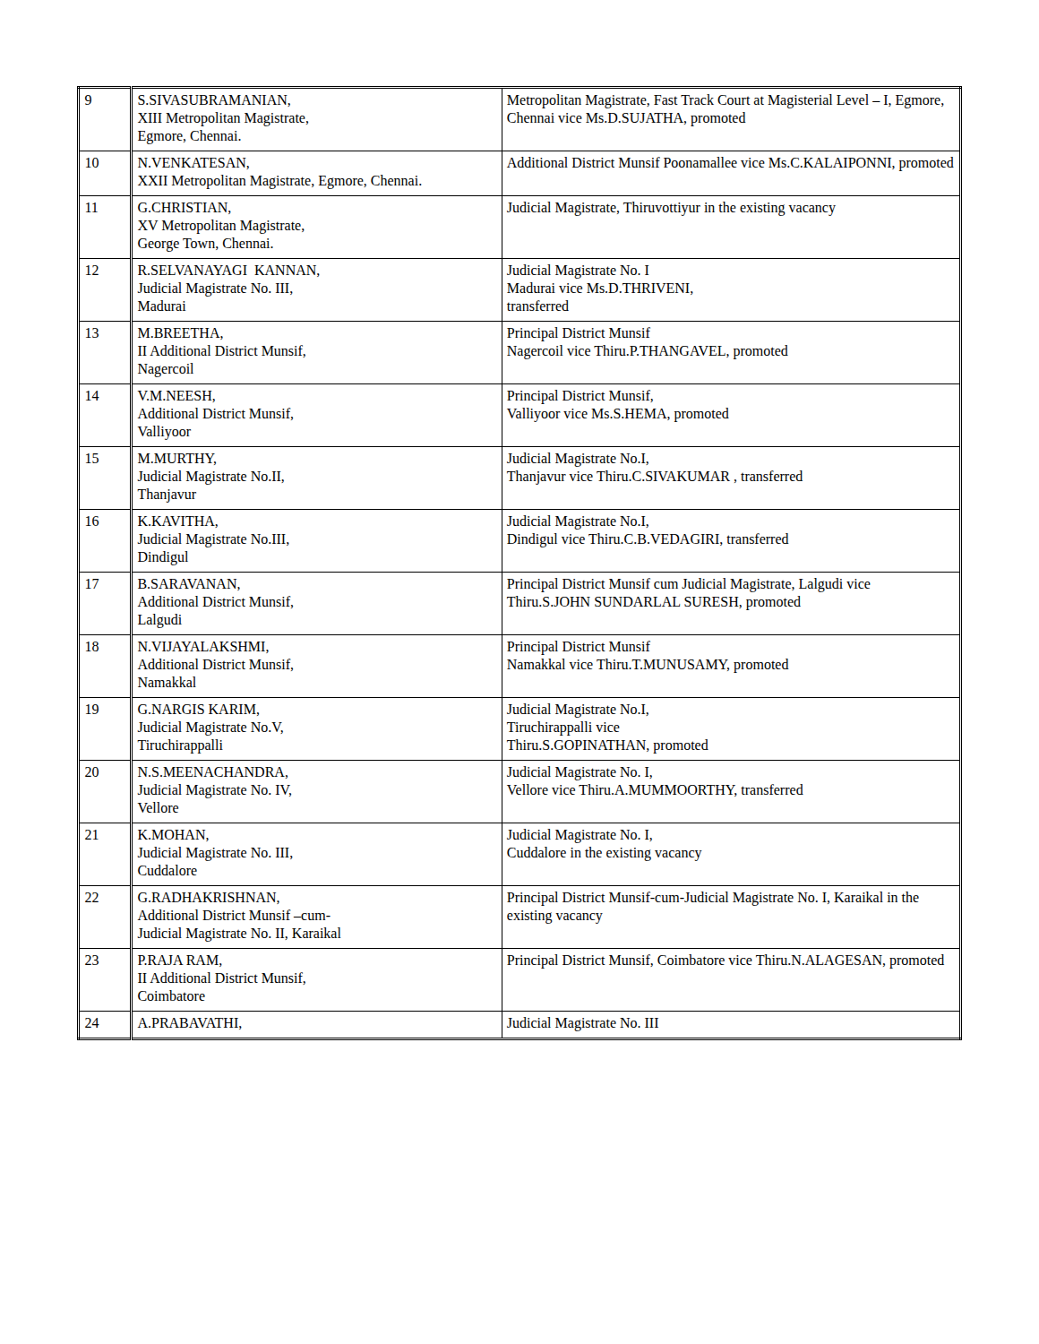| 9 | S.SIVASUBRAMANIAN, XIII Metropolitan Magistrate, Egmore, Chennai. | Metropolitan Magistrate, Fast Track Court at Magisterial Level – I, Egmore, Chennai vice Ms.D.SUJATHA, promoted |
| 10 | N.VENKATESAN, XXII Metropolitan Magistrate, Egmore, Chennai. | Additional District Munsif Poonamallee vice Ms.C.KALAIPONNI, promoted |
| 11 | G.CHRISTIAN, XV Metropolitan Magistrate, George Town, Chennai. | Judicial Magistrate, Thiruvottiyur in the existing vacancy |
| 12 | R.SELVANAYAGI KANNAN, Judicial Magistrate No. III, Madurai | Judicial Magistrate No. I Madurai vice Ms.D.THRIVENI, transferred |
| 13 | M.BREETHA, II Additional District Munsif, Nagercoil | Principal District Munsif Nagercoil vice Thiru.P.THANGAVEL, promoted |
| 14 | V.M.NEESH, Additional District Munsif, Valliyoor | Principal District Munsif, Valliyoor vice Ms.S.HEMA, promoted |
| 15 | M.MURTHY, Judicial Magistrate No.II, Thanjavur | Judicial Magistrate No.I, Thanjavur vice Thiru.C.SIVAKUMAR , transferred |
| 16 | K.KAVITHA, Judicial Magistrate No.III, Dindigul | Judicial Magistrate No.I, Dindigul vice Thiru.C.B.VEDAGIRI, transferred |
| 17 | B.SARAVANAN, Additional District Munsif, Lalgudi | Principal District Munsif cum Judicial Magistrate, Lalgudi vice Thiru.S.JOHN SUNDARLAL SURESH, promoted |
| 18 | N.VIJAYALAKSHMI, Additional District Munsif, Namakkal | Principal District Munsif Namakkal vice Thiru.T.MUNUSAMY, promoted |
| 19 | G.NARGIS KARIM, Judicial Magistrate No.V, Tiruchirappalli | Judicial Magistrate No.I, Tiruchirappalli vice Thiru.S.GOPINATHAN, promoted |
| 20 | N.S.MEENACHANDRA, Judicial Magistrate No. IV, Vellore | Judicial Magistrate No. I, Vellore vice Thiru.A.MUMMOORTHY, transferred |
| 21 | K.MOHAN, Judicial Magistrate No. III, Cuddalore | Judicial Magistrate No. I, Cuddalore in the existing vacancy |
| 22 | G.RADHAKRISHNAN, Additional District Munsif –cum- Judicial Magistrate No. II, Karaikal | Principal District Munsif-cum-Judicial Magistrate No. I, Karaikal in the existing vacancy |
| 23 | P.RAJA RAM, II Additional District Munsif, Coimbatore | Principal District Munsif, Coimbatore vice Thiru.N.ALAGESAN, promoted |
| 24 | A.PRABAVATHI, | Judicial Magistrate No. III |